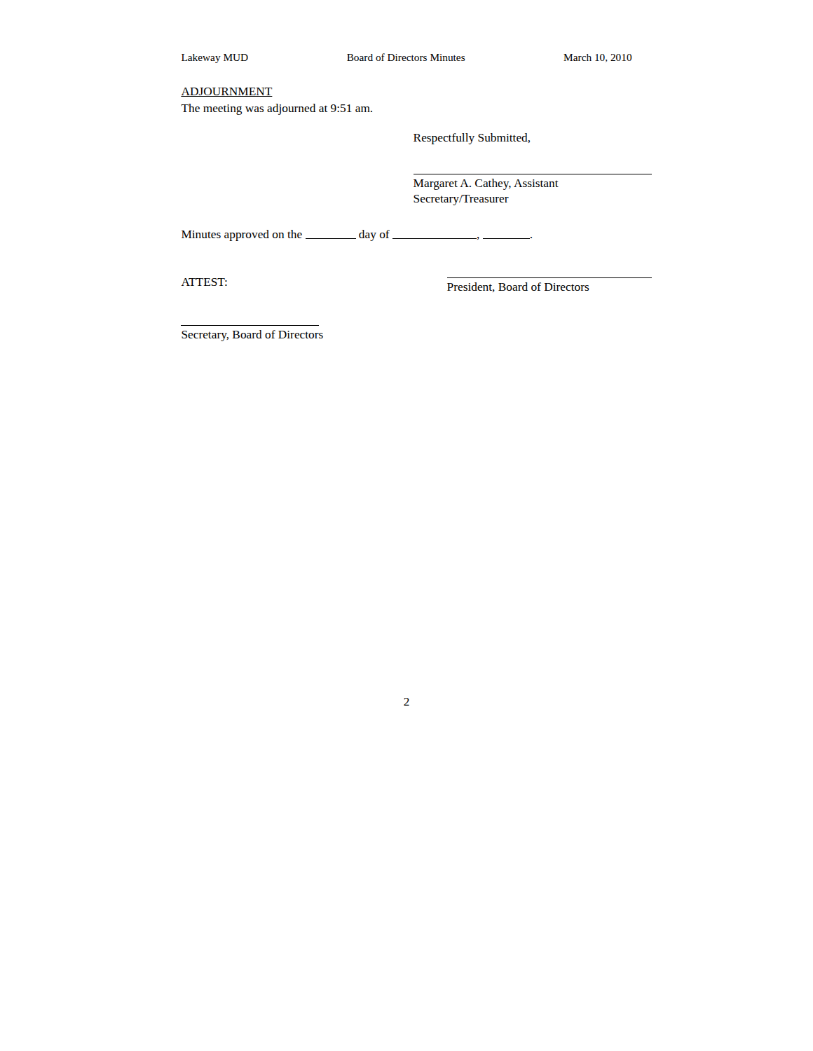Lakeway MUD
Board of Directors Minutes
March 10, 2010
ADJOURNMENT
The meeting was adjourned at 9:51 am.
Respectfully Submitted,
Margaret A. Cathey, Assistant Secretary/Treasurer
Minutes approved on the day of , .
President, Board of Directors
ATTEST:
Secretary, Board of Directors
2